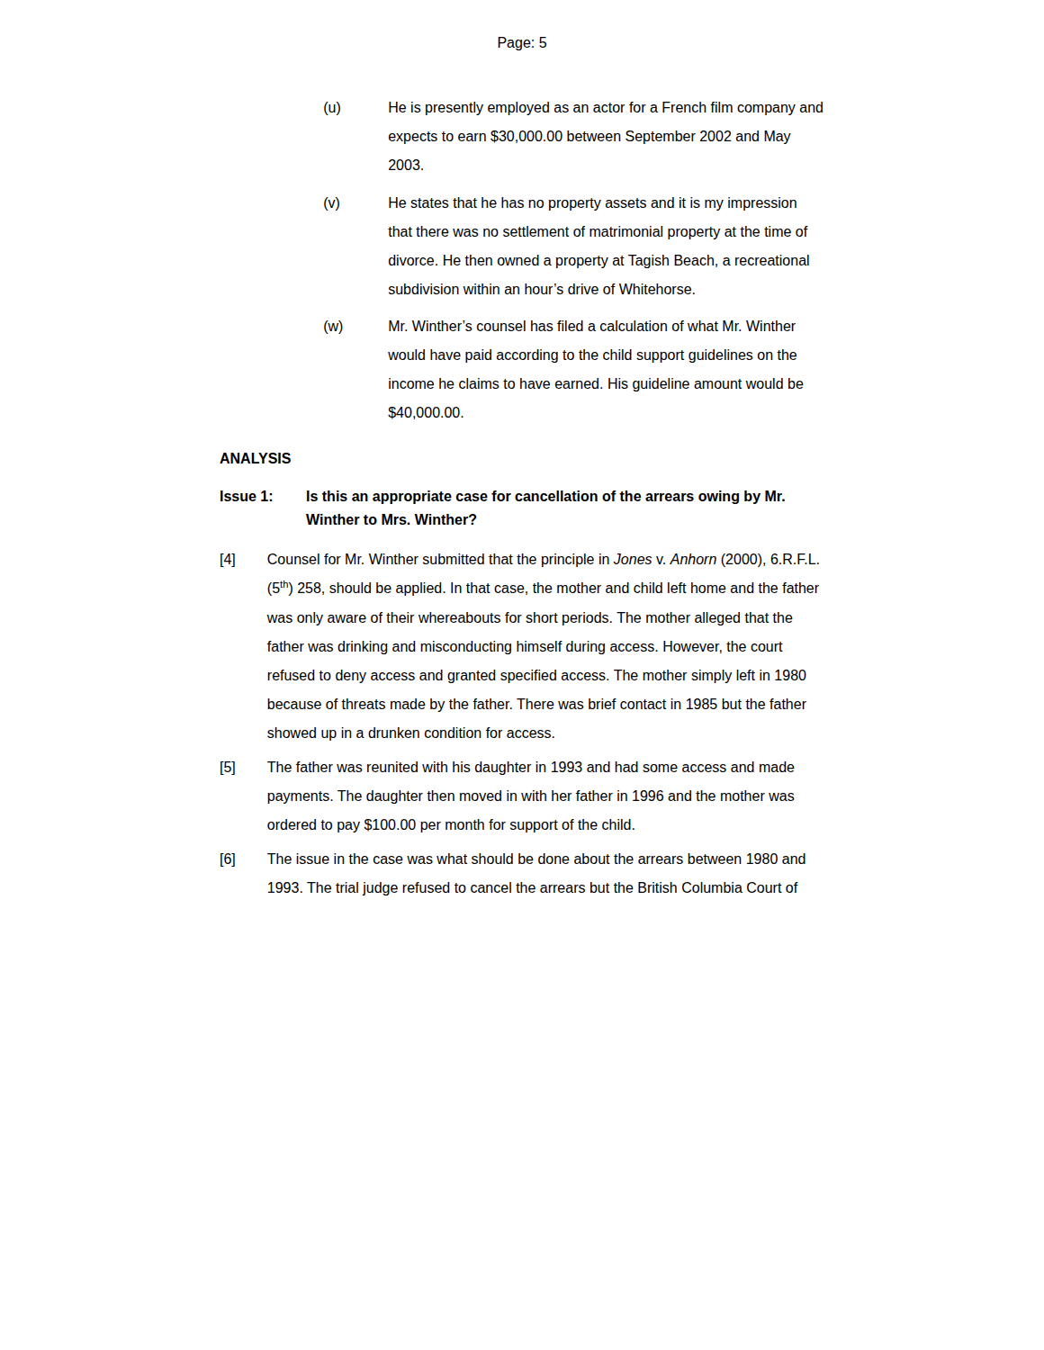Page: 5
(u) He is presently employed as an actor for a French film company and expects to earn $30,000.00 between September 2002 and May 2003.
(v) He states that he has no property assets and it is my impression that there was no settlement of matrimonial property at the time of divorce. He then owned a property at Tagish Beach, a recreational subdivision within an hour’s drive of Whitehorse.
(w) Mr. Winther’s counsel has filed a calculation of what Mr. Winther would have paid according to the child support guidelines on the income he claims to have earned. His guideline amount would be $40,000.00.
ANALYSIS
Issue 1: Is this an appropriate case for cancellation of the arrears owing by Mr. Winther to Mrs. Winther?
[4] Counsel for Mr. Winther submitted that the principle in Jones v. Anhorn (2000), 6.R.F.L. (5th) 258, should be applied. In that case, the mother and child left home and the father was only aware of their whereabouts for short periods. The mother alleged that the father was drinking and misconducting himself during access. However, the court refused to deny access and granted specified access. The mother simply left in 1980 because of threats made by the father. There was brief contact in 1985 but the father showed up in a drunken condition for access.
[5] The father was reunited with his daughter in 1993 and had some access and made payments. The daughter then moved in with her father in 1996 and the mother was ordered to pay $100.00 per month for support of the child.
[6] The issue in the case was what should be done about the arrears between 1980 and 1993. The trial judge refused to cancel the arrears but the British Columbia Court of